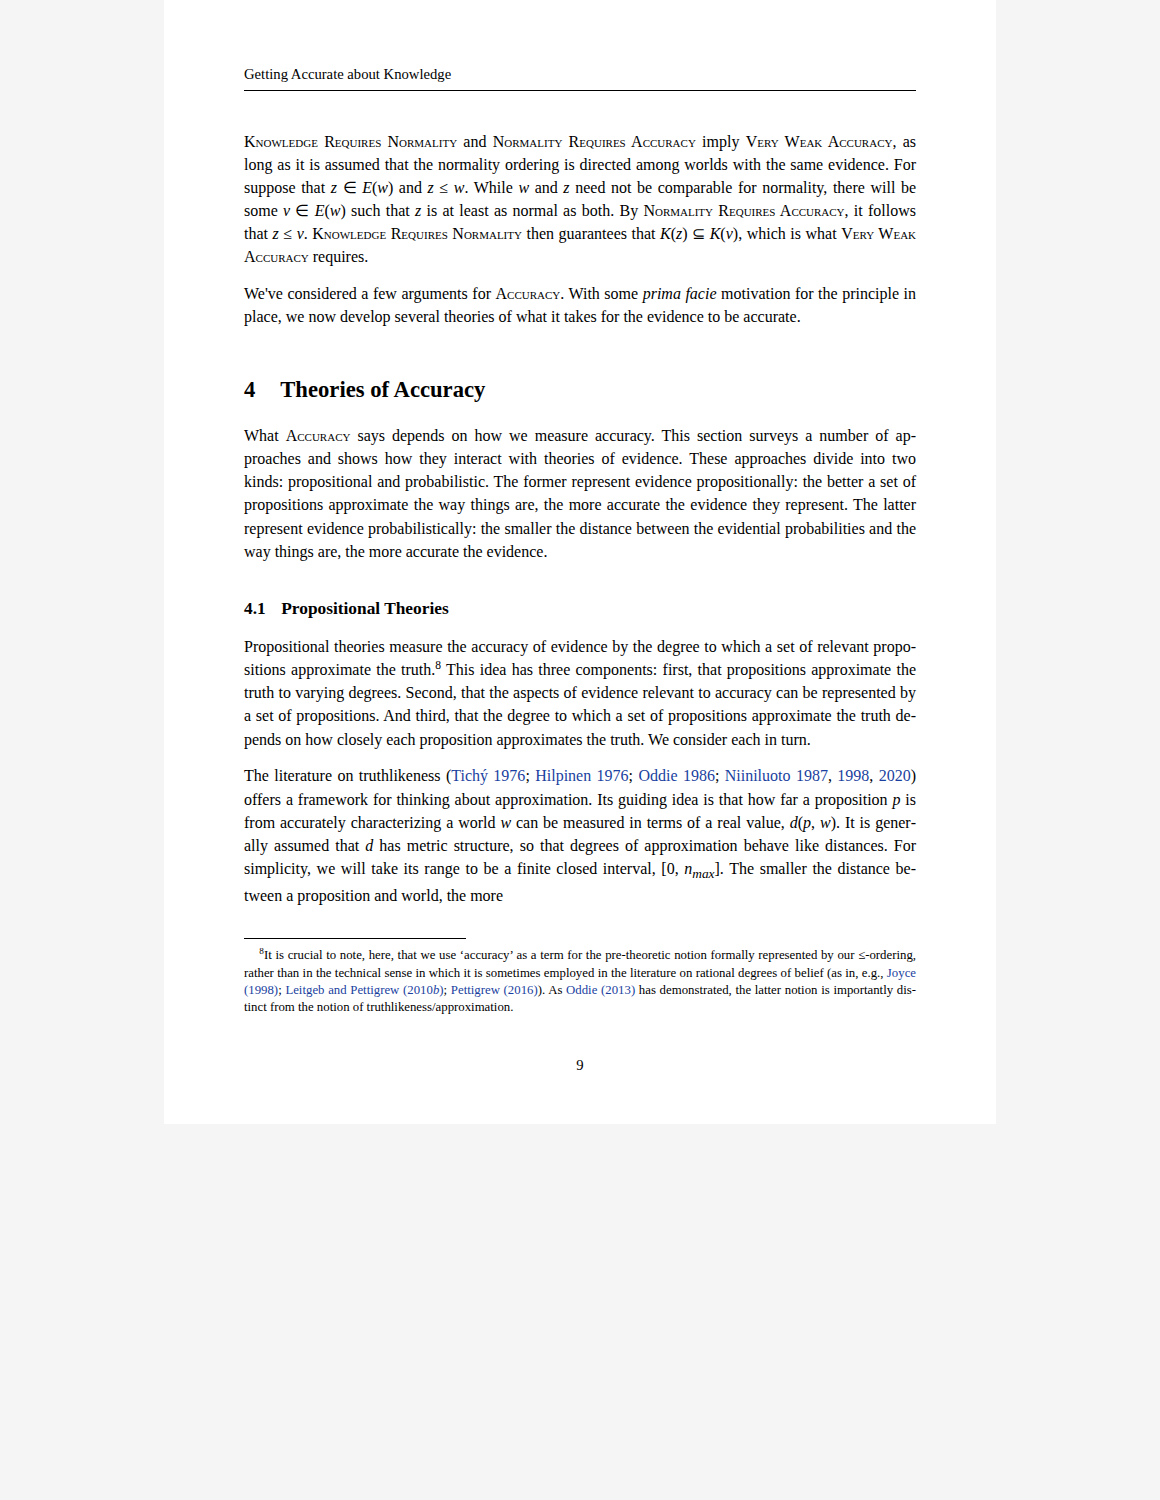Getting Accurate about Knowledge
Knowledge Requires Normality and Normality Requires Accuracy imply Very Weak Accuracy, as long as it is assumed that the normality ordering is directed among worlds with the same evidence. For suppose that z ∈ E(w) and z ≤ w. While w and z need not be comparable for normality, there will be some v ∈ E(w) such that z is at least as normal as both. By Normality Requires Accuracy, it follows that z ≤ v. Knowledge Requires Normality then guarantees that K(z) ⊆ K(v), which is what Very Weak Accuracy requires.
We've considered a few arguments for Accuracy. With some prima facie motivation for the principle in place, we now develop several theories of what it takes for the evidence to be accurate.
4 Theories of Accuracy
What Accuracy says depends on how we measure accuracy. This section surveys a number of approaches and shows how they interact with theories of evidence. These approaches divide into two kinds: propositional and probabilistic. The former represent evidence propositionally: the better a set of propositions approximate the way things are, the more accurate the evidence they represent. The latter represent evidence probabilistically: the smaller the distance between the evidential probabilities and the way things are, the more accurate the evidence.
4.1 Propositional Theories
Propositional theories measure the accuracy of evidence by the degree to which a set of relevant propositions approximate the truth.8 This idea has three components: first, that propositions approximate the truth to varying degrees. Second, that the aspects of evidence relevant to accuracy can be represented by a set of propositions. And third, that the degree to which a set of propositions approximate the truth depends on how closely each proposition approximates the truth. We consider each in turn.
The literature on truthlikeness (Tichý 1976; Hilpinen 1976; Oddie 1986; Niiniluoto 1987, 1998, 2020) offers a framework for thinking about approximation. Its guiding idea is that how far a proposition p is from accurately characterizing a world w can be measured in terms of a real value, d(p, w). It is generally assumed that d has metric structure, so that degrees of approximation behave like distances. For simplicity, we will take its range to be a finite closed interval, [0, nmax]. The smaller the distance between a proposition and world, the more
8It is crucial to note, here, that we use ‘accuracy’ as a term for the pre-theoretic notion formally represented by our ≤-ordering, rather than in the technical sense in which it is sometimes employed in the literature on rational degrees of belief (as in, e.g., Joyce (1998); Leitgeb and Pettigrew (2010b); Pettigrew (2016)). As Oddie (2013) has demonstrated, the latter notion is importantly distinct from the notion of truthlikeness/approximation.
9